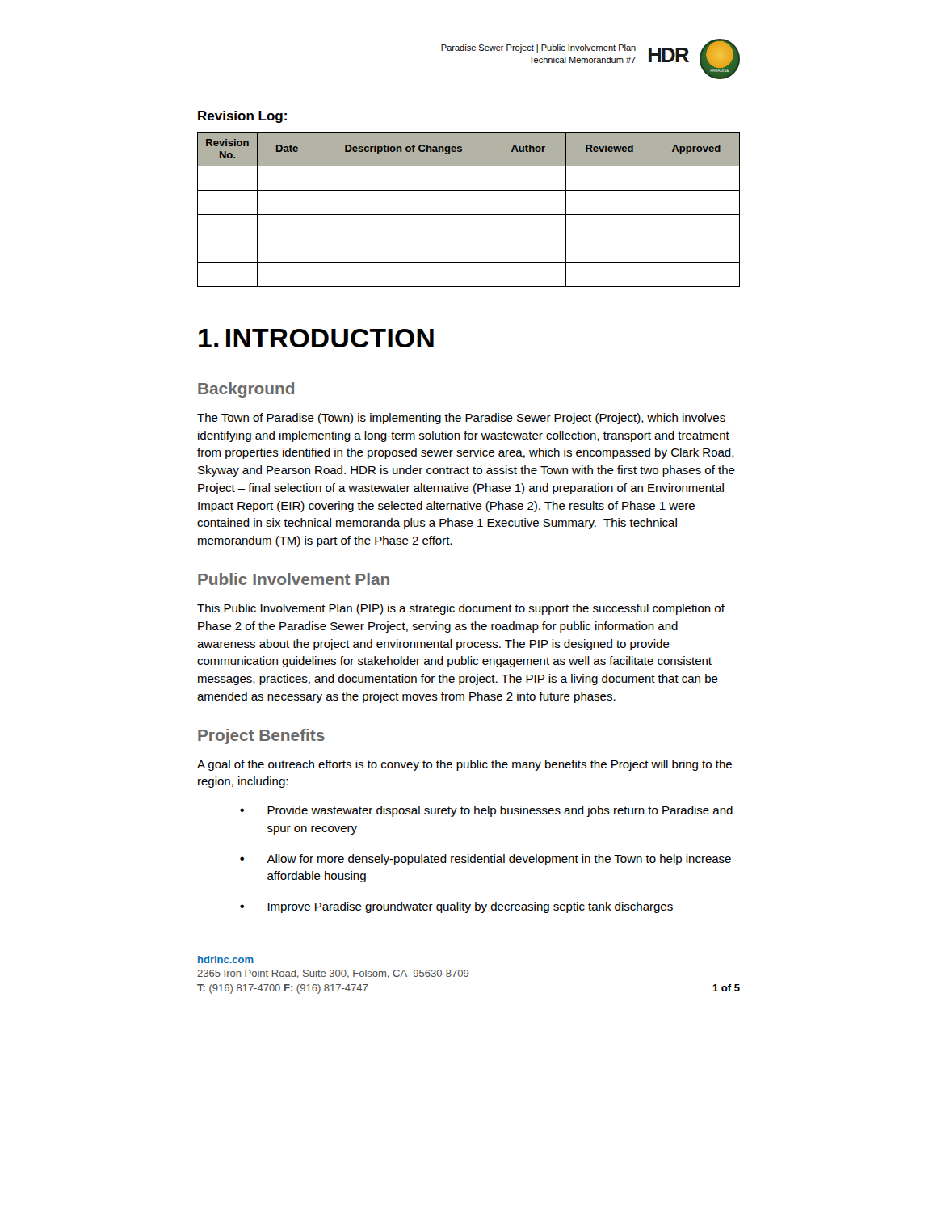Paradise Sewer Project | Public Involvement Plan
Technical Memorandum #7
HDR
Revision Log:
| Revision No. | Date | Description of Changes | Author | Reviewed | Approved |
| --- | --- | --- | --- | --- | --- |
1. INTRODUCTION
Background
The Town of Paradise (Town) is implementing the Paradise Sewer Project (Project), which involves identifying and implementing a long-term solution for wastewater collection, transport and treatment from properties identified in the proposed sewer service area, which is encompassed by Clark Road, Skyway and Pearson Road. HDR is under contract to assist the Town with the first two phases of the Project – final selection of a wastewater alternative (Phase 1) and preparation of an Environmental Impact Report (EIR) covering the selected alternative (Phase 2). The results of Phase 1 were contained in six technical memoranda plus a Phase 1 Executive Summary. This technical memorandum (TM) is part of the Phase 2 effort.
Public Involvement Plan
This Public Involvement Plan (PIP) is a strategic document to support the successful completion of Phase 2 of the Paradise Sewer Project, serving as the roadmap for public information and awareness about the project and environmental process. The PIP is designed to provide communication guidelines for stakeholder and public engagement as well as facilitate consistent messages, practices, and documentation for the project. The PIP is a living document that can be amended as necessary as the project moves from Phase 2 into future phases.
Project Benefits
A goal of the outreach efforts is to convey to the public the many benefits the Project will bring to the region, including:
Provide wastewater disposal surety to help businesses and jobs return to Paradise and spur on recovery
Allow for more densely-populated residential development in the Town to help increase affordable housing
Improve Paradise groundwater quality by decreasing septic tank discharges
hdrinc.com
2365 Iron Point Road, Suite 300, Folsom, CA 95630-8709
T: (916) 817-4700 F: (916) 817-4747 1 of 5